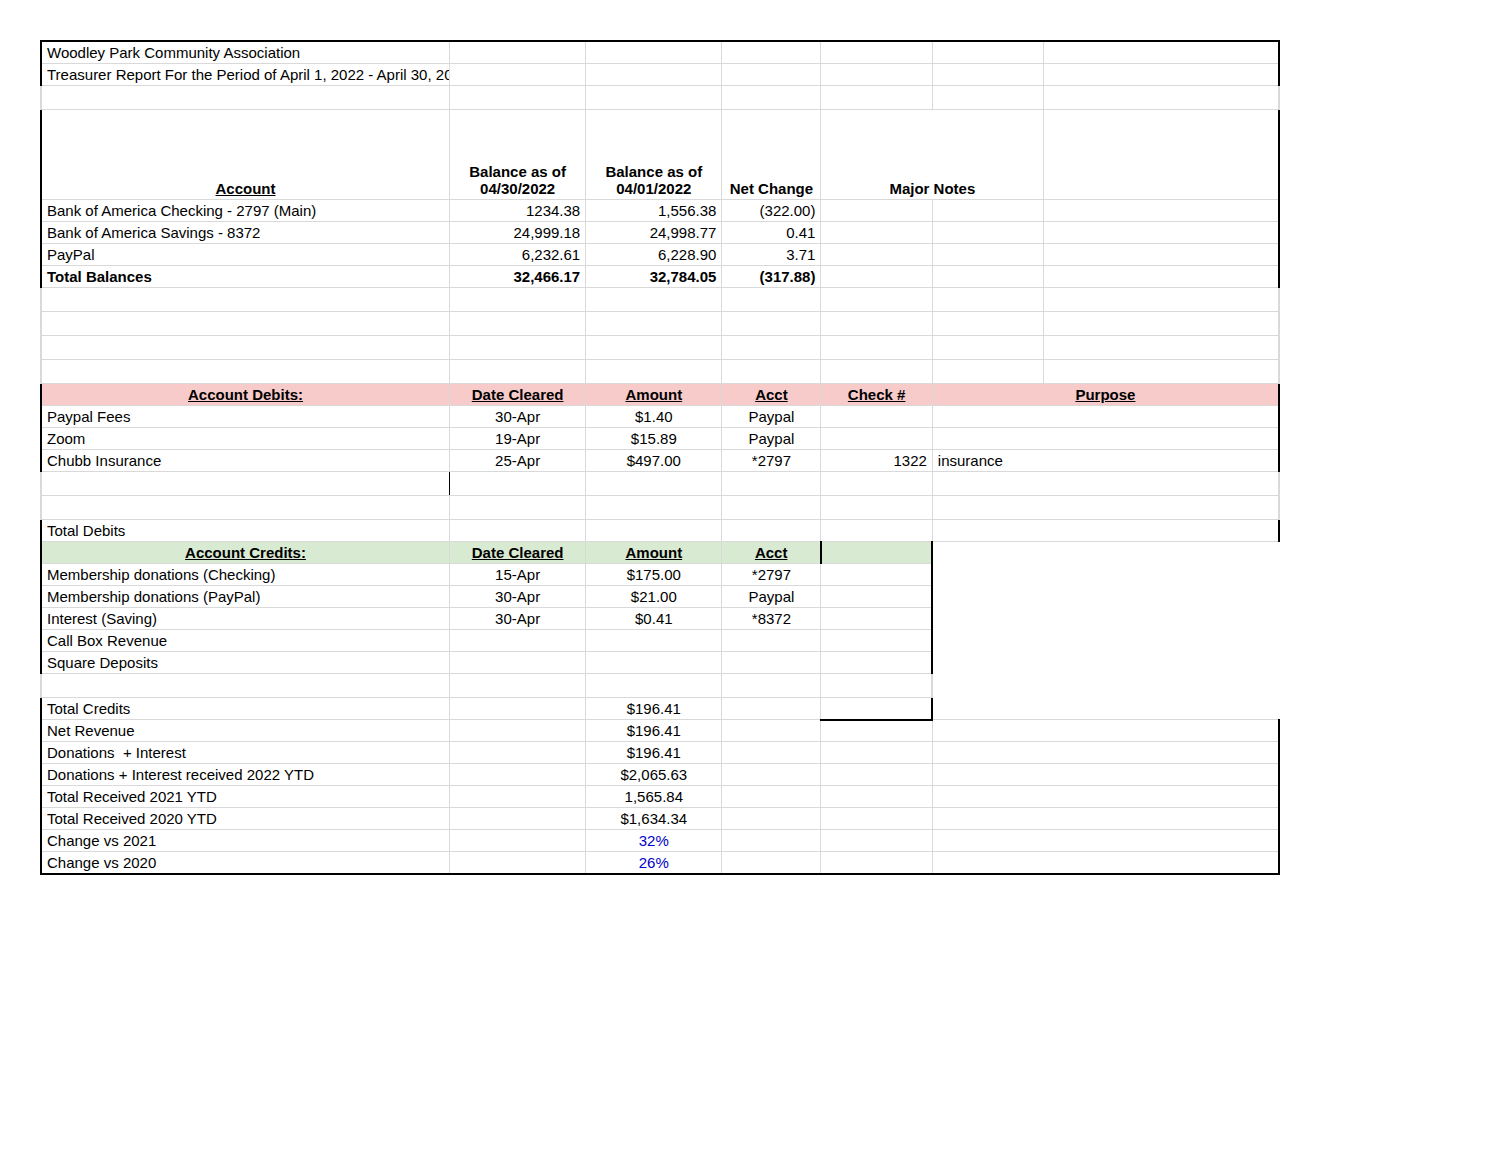| Woodley Park Community Association | | | | | | |
| Treasurer Report For the Period of April 1, 2022 - April 30, 2022 | | | | | | |
| Account | Balance as of 04/30/2022 | Balance as of 04/01/2022 | Net Change | Major Notes | |
| Bank of America Checking - 2797 (Main) | 1234.38 | 1,556.38 | (322.00) | | | |
| Bank of America Savings - 8372 | 24,999.18 | 24,998.77 | 0.41 | | | |
| PayPal | 6,232.61 | 6,228.90 | 3.71 | | | |
| Total Balances | 32,466.17 | 32,784.05 | (317.88) | | | |
| Account Debits: | Date Cleared | Amount | Acct | Check # | Purpose |
| Paypal Fees | 30-Apr | $1.40 | Paypal | | |
| Zoom | 19-Apr | $15.89 | Paypal | | |
| Chubb Insurance | 25-Apr | $497.00 | *2797 | 1322 | insurance |
| Total Debits | | | | | |
| Account Credits: | Date Cleared | Amount | Acct | | |
| Membership donations (Checking) | 15-Apr | $175.00 | *2797 | | |
| Membership donations (PayPal) | 30-Apr | $21.00 | Paypal | | |
| Interest (Saving) | 30-Apr | $0.41 | *8372 | | |
| Call Box Revenue | | | | | |
| Square Deposits | | | | | |
| Total Credits | | $196.41 | | | |
| Net Revenue | | $196.41 | | | |
| Donations + Interest | | $196.41 | | | |
| Donations + Interest received 2022 YTD | | $2,065.63 | | | |
| Total Received 2021 YTD | | 1,565.84 | | | |
| Total Received 2020 YTD | | $1,634.34 | | | |
| Change vs 2021 | | 32% | | | |
| Change vs 2020 | | 26% | | | |